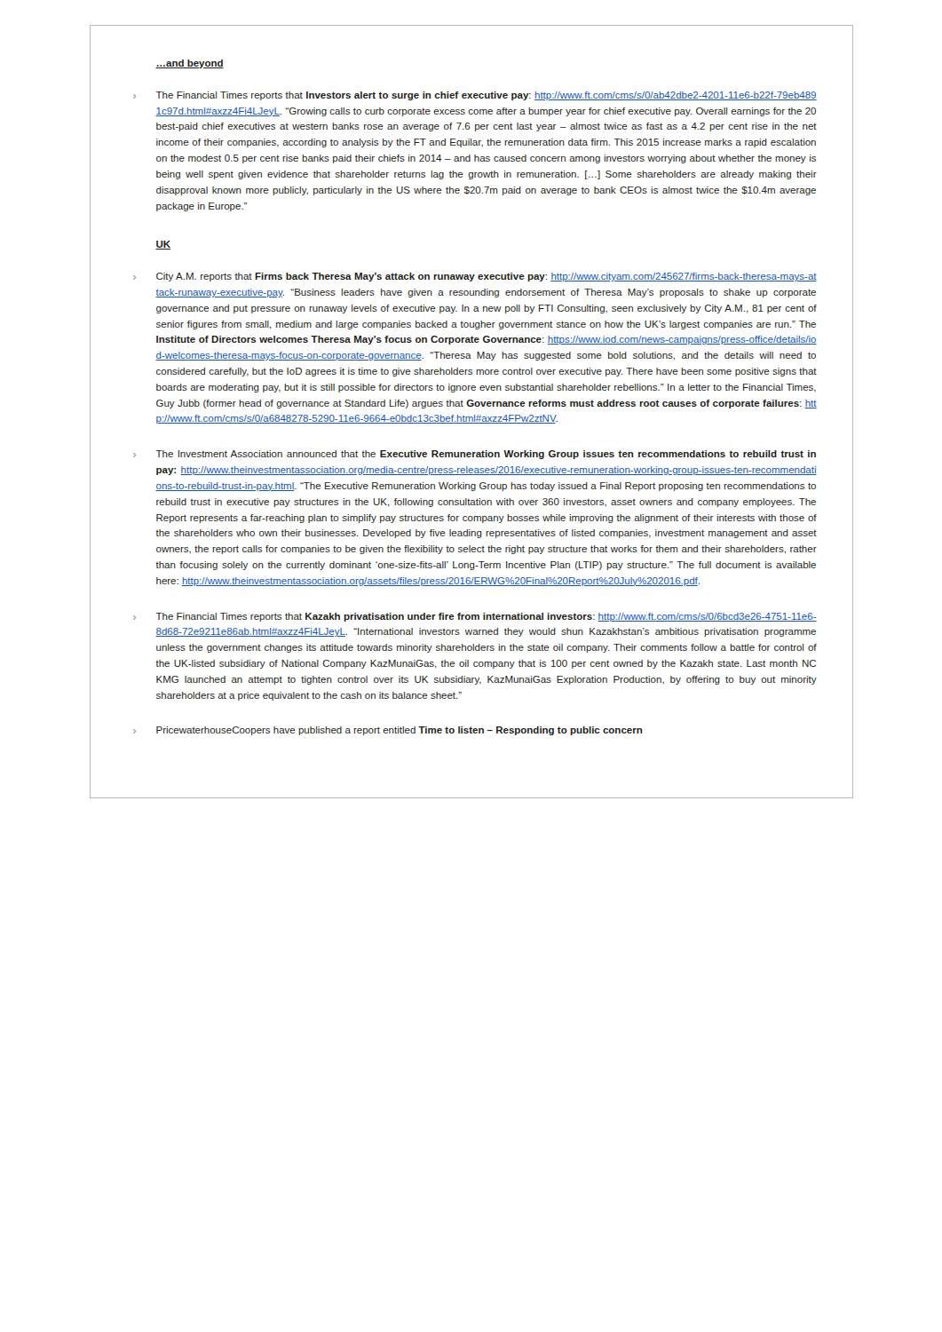…and beyond
The Financial Times reports that Investors alert to surge in chief executive pay: http://www.ft.com/cms/s/0/ab42dbe2-4201-11e6-b22f-79eb4891c97d.html#axzz4Fi4LJeyL. “Growing calls to curb corporate excess come after a bumper year for chief executive pay. Overall earnings for the 20 best-paid chief executives at western banks rose an average of 7.6 per cent last year – almost twice as fast as a 4.2 per cent rise in the net income of their companies, according to analysis by the FT and Equilar, the remuneration data firm. This 2015 increase marks a rapid escalation on the modest 0.5 per cent rise banks paid their chiefs in 2014 – and has caused concern among investors worrying about whether the money is being well spent given evidence that shareholder returns lag the growth in remuneration. […] Some shareholders are already making their disapproval known more publicly, particularly in the US where the $20.7m paid on average to bank CEOs is almost twice the $10.4m average package in Europe.”
UK
City A.M. reports that Firms back Theresa May’s attack on runaway executive pay: http://www.cityam.com/245627/firms-back-theresa-mays-attack-runaway-executive-pay. “Business leaders have given a resounding endorsement of Theresa May’s proposals to shake up corporate governance and put pressure on runaway levels of executive pay. In a new poll by FTI Consulting, seen exclusively by City A.M., 81 per cent of senior figures from small, medium and large companies backed a tougher government stance on how the UK’s largest companies are run.” The Institute of Directors welcomes Theresa May’s focus on Corporate Governance: https://www.iod.com/news-campaigns/press-office/details/iod-welcomes-theresa-mays-focus-on-corporate-governance. “Theresa May has suggested some bold solutions, and the details will need to considered carefully, but the IoD agrees it is time to give shareholders more control over executive pay. There have been some positive signs that boards are moderating pay, but it is still possible for directors to ignore even substantial shareholder rebellions.” In a letter to the Financial Times, Guy Jubb (former head of governance at Standard Life) argues that Governance reforms must address root causes of corporate failures: http://www.ft.com/cms/s/0/a6848278-5290-11e6-9664-e0bdc13c3bef.html#axzz4FPw2ztNV.
The Investment Association announced that the Executive Remuneration Working Group issues ten recommendations to rebuild trust in pay: http://www.theinvestmentassociation.org/media-centre/press-releases/2016/executive-remuneration-working-group-issues-ten-recommendations-to-rebuild-trust-in-pay.html. “The Executive Remuneration Working Group has today issued a Final Report proposing ten recommendations to rebuild trust in executive pay structures in the UK, following consultation with over 360 investors, asset owners and company employees. The Report represents a far-reaching plan to simplify pay structures for company bosses while improving the alignment of their interests with those of the shareholders who own their businesses. Developed by five leading representatives of listed companies, investment management and asset owners, the report calls for companies to be given the flexibility to select the right pay structure that works for them and their shareholders, rather than focusing solely on the currently dominant ‘one-size-fits-all’ Long-Term Incentive Plan (LTIP) pay structure.” The full document is available here: http://www.theinvestmentassociation.org/assets/files/press/2016/ERWG%20Final%20Report%20July%202016.pdf.
The Financial Times reports that Kazakh privatisation under fire from international investors: http://www.ft.com/cms/s/0/6bcd3e26-4751-11e6-8d68-72e9211e86ab.html#axzz4Fi4LJeyL. “International investors warned they would shun Kazakhstan’s ambitious privatisation programme unless the government changes its attitude towards minority shareholders in the state oil company. Their comments follow a battle for control of the UK-listed subsidiary of National Company KazMunaiGas, the oil company that is 100 per cent owned by the Kazakh state. Last month NC KMG launched an attempt to tighten control over its UK subsidiary, KazMunaiGas Exploration Production, by offering to buy out minority shareholders at a price equivalent to the cash on its balance sheet.”
PricewaterhouseCoopers have published a report entitled Time to listen – Responding to public concern